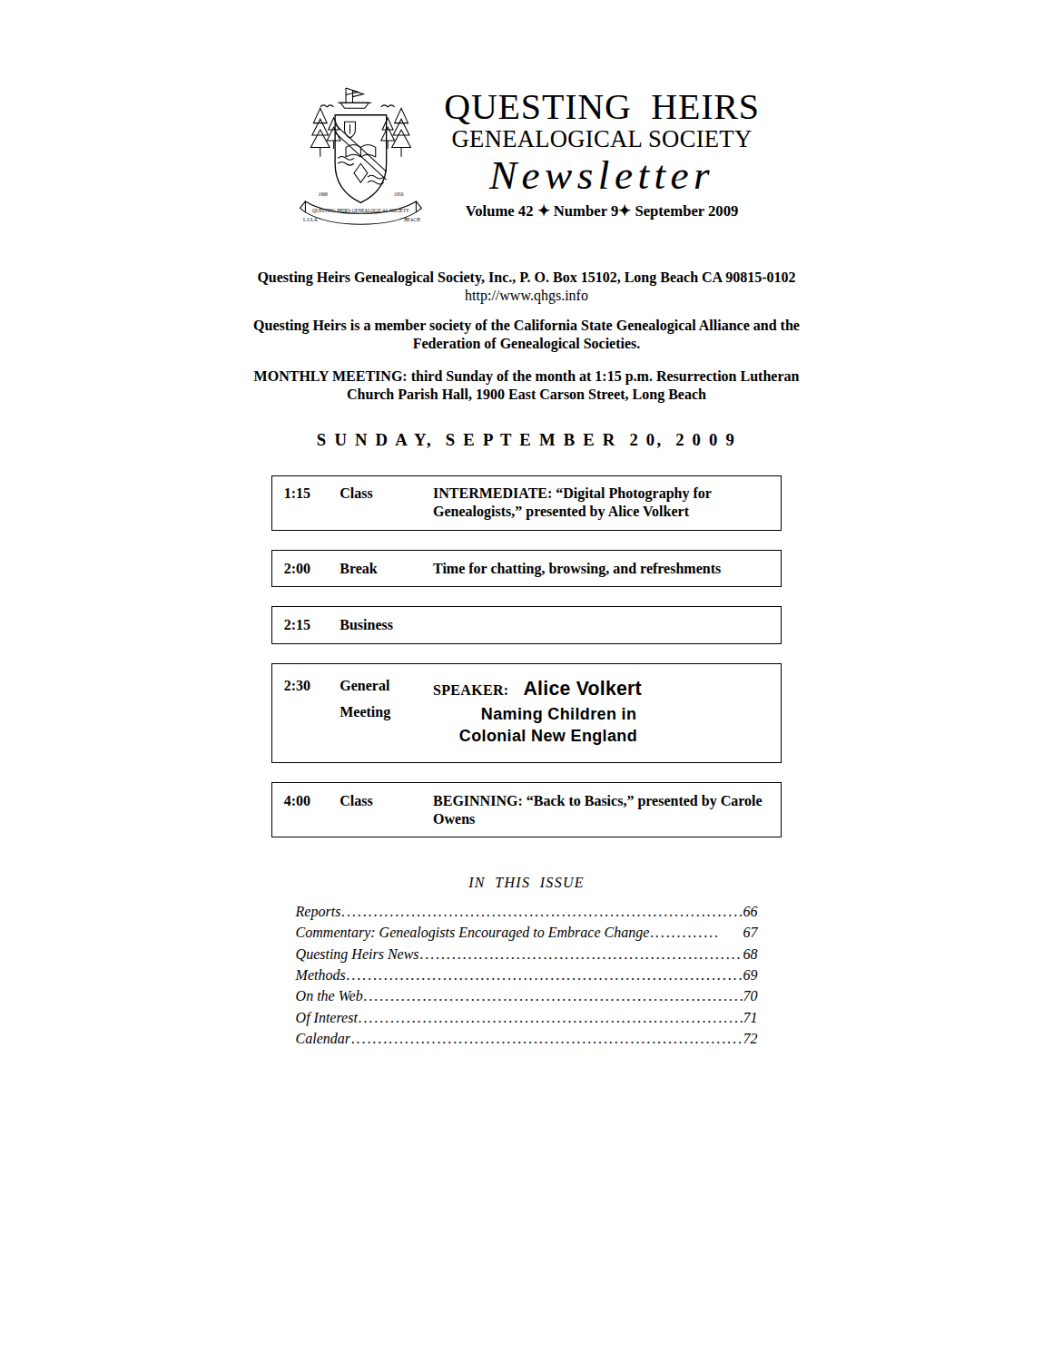1968 1950 QUESTING HEIRS GENEALOGICAL SOCIETY L.I.S.A. BEACH
QUESTING HEIRS
GENEALOGICAL SOCIETY
Newsletter
Volume 42 ✦ Number 9✦ September 2009
Questing Heirs Genealogical Society, Inc., P. O. Box 15102, Long Beach CA 90815-0102
http://www.qhgs.info
Questing Heirs is a member society of the California State Genealogical Alliance and the Federation of Genealogical Societies.
MONTHLY MEETING: third Sunday of the month at 1:15 p.m. Resurrection Lutheran Church Parish Hall, 1900 East Carson Street, Long Beach
S U N D A Y, S E P T E M B E R 2 0, 2 0 0 9
| 1:15 | Class | INTERMEDIATE: “Digital Photography for Genealogists,” presented by Alice Volkert |
| 2:00 | Break | Time for chatting, browsing, and refreshments |
| 2:15 | Business | |
| 2:30 | General | SPEAKER: Alice Volkert |
| | Meeting | Naming Children in Colonial New England |
| 4:00 | Class | BEGINNING: “Back to Basics,” presented by Carole Owens |
IN THIS ISSUE
Reports.................................................................................................. 66
Commentary: Genealogists Encouraged to Embrace Change............. 67
Questing Heirs News............................................................................. 68
Methods................................................................................................. 69
On the Web.......................................................................................... 70
Of Interest............................................................................................ 71
Calendar............................................................................................... 72